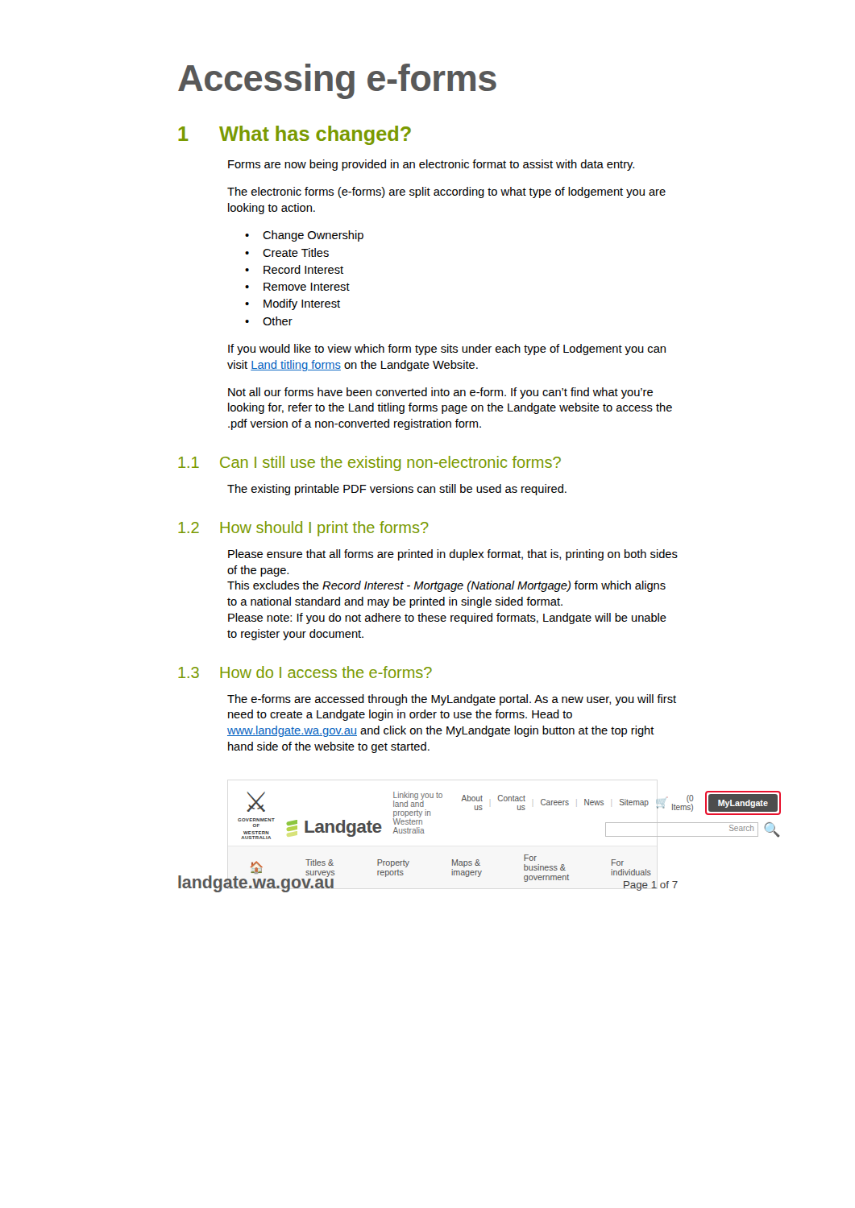Accessing e-forms
1 What has changed?
Forms are now being provided in an electronic format to assist with data entry.
The electronic forms (e-forms) are split according to what type of lodgement you are looking to action.
Change Ownership
Create Titles
Record Interest
Remove Interest
Modify Interest
Other
If you would like to view which form type sits under each type of Lodgement you can visit Land titling forms on the Landgate Website.
Not all our forms have been converted into an e-form. If you can’t find what you’re looking for, refer to the Land titling forms page on the Landgate website to access the .pdf version of a non-converted registration form.
1.1 Can I still use the existing non-electronic forms?
The existing printable PDF versions can still be used as required.
1.2 How should I print the forms?
Please ensure that all forms are printed in duplex format, that is, printing on both sides of the page.
This excludes the Record Interest - Mortgage (National Mortgage) form which aligns to a national standard and may be printed in single sided format.
Please note: If you do not adhere to these required formats, Landgate will be unable to register your document.
1.3 How do I access the e-forms?
The e-forms are accessed through the MyLandgate portal. As a new user, you will first need to create a Landgate login in order to use the forms. Head to www.landgate.wa.gov.au and click on the MyLandgate login button at the top right hand side of the website to get started.
⚔
GOVERNMENT OF
WESTERN AUSTRALIA
Landgate
Linking you to land and property in Western Australia
About us| Contact us| Careers| News| Sitemap 🛒(0 Items) MyLandgate
Search
🔍
🏠 Titles & surveys Property reports Maps & imagery For business & government For individuals
landgate.wa.gov.au
Page 1 of 7